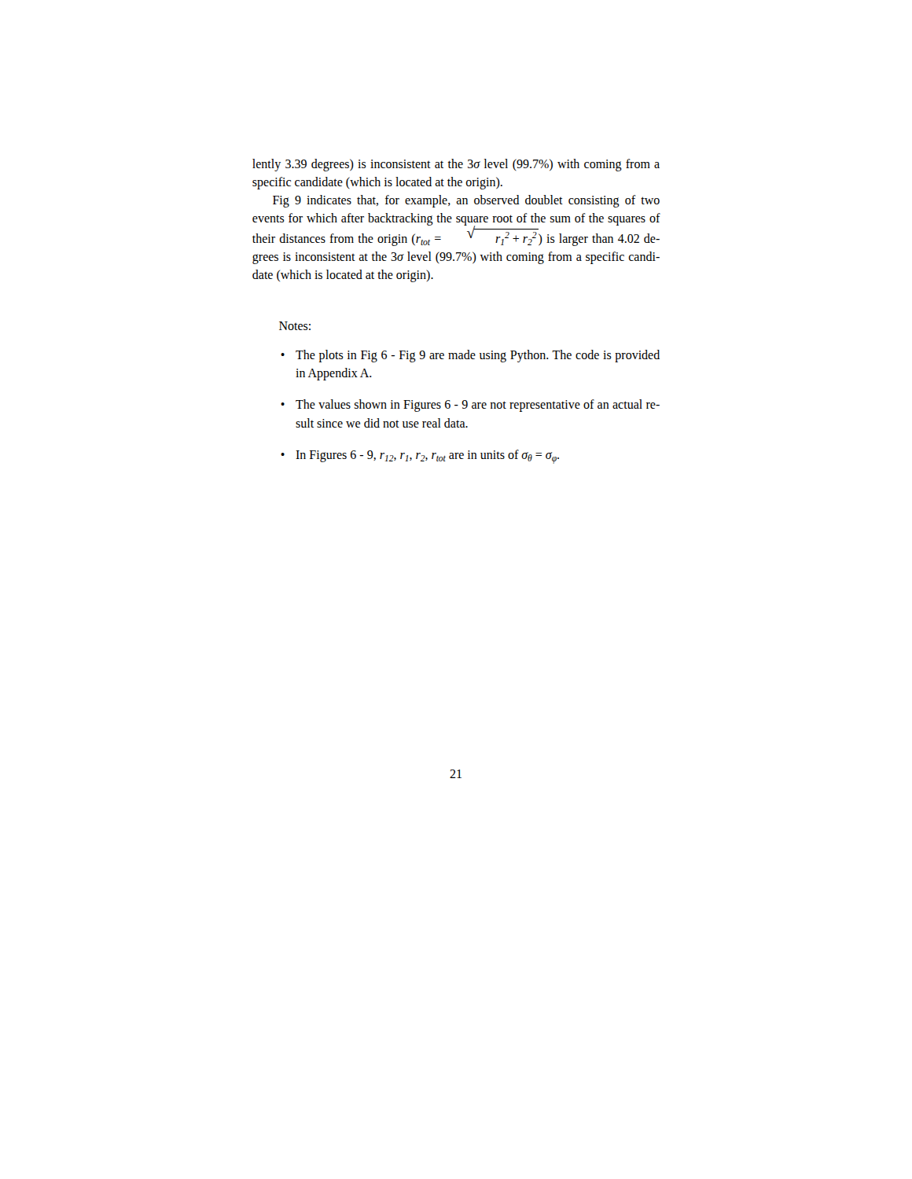lently 3.39 degrees) is inconsistent at the 3σ level (99.7%) with coming from a specific candidate (which is located at the origin).
Fig 9 indicates that, for example, an observed doublet consisting of two events for which after backtracking the square root of the sum of the squares of their distances from the origin (rtot = r12 + r22) is larger than 4.02 degrees is inconsistent at the 3σ level (99.7%) with coming from a specific candidate (which is located at the origin).
Notes:
The plots in Fig 6 - Fig 9 are made using Python. The code is provided in Appendix A.
The values shown in Figures 6 - 9 are not representative of an actual result since we did not use real data.
In Figures 6 - 9, r12, r1, r2, rtot are in units of σθ = σφ.
21